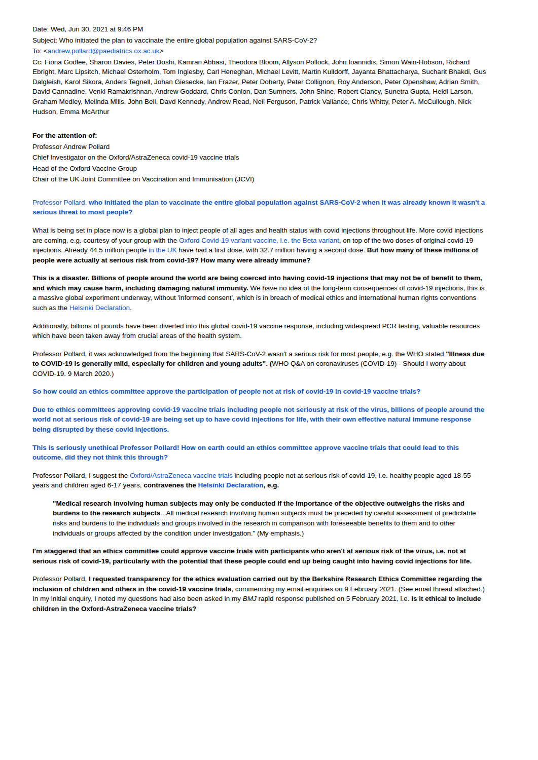Date: Wed, Jun 30, 2021 at 9:46 PM
Subject: Who initiated the plan to vaccinate the entire global population against SARS-CoV-2?
To: <andrew.pollard@paediatrics.ox.ac.uk>
Cc: Fiona Godlee, Sharon Davies, Peter Doshi, Kamran Abbasi, Theodora Bloom, Allyson Pollock, John Ioannidis, Simon Wain-Hobson, Richard Ebright, Marc Lipsitch, Michael Osterholm, Tom Inglesby, Carl Heneghan, Michael Levitt, Martin Kulldorff, Jayanta Bhattacharya, Sucharit Bhakdi, Gus Dalgleish, Karol Sikora, Anders Tegnell, Johan Giesecke, Ian Frazer, Peter Doherty, Peter Collignon, Roy Anderson, Peter Openshaw, Adrian Smith, David Cannadine, Venki Ramakrishnan, Andrew Goddard, Chris Conlon, Dan Sumners, John Shine, Robert Clancy, Sunetra Gupta, Heidi Larson, Graham Medley, Melinda Mills, John Bell, Davd Kennedy, Andrew Read, Neil Ferguson, Patrick Vallance, Chris Whitty, Peter A. McCullough, Nick Hudson, Emma McArthur
For the attention of:
Professor Andrew Pollard
Chief Investigator on the Oxford/AstraZeneca covid-19 vaccine trials
Head of the Oxford Vaccine Group
Chair of the UK Joint Committee on Vaccination and Immunisation (JCVI)
Professor Pollard, who initiated the plan to vaccinate the entire global population against SARS-CoV-2 when it was already known it wasn't a serious threat to most people?
What is being set in place now is a global plan to inject people of all ages and health status with covid injections throughout life. More covid injections are coming, e.g. courtesy of your group with the Oxford Covid-19 variant vaccine, i.e. the Beta variant, on top of the two doses of original covid-19 injections. Already 44.5 million people in the UK have had a first dose, with 32.7 million having a second dose. But how many of these millions of people were actually at serious risk from covid-19? How many were already immune?
This is a disaster. Billions of people around the world are being coerced into having covid-19 injections that may not be of benefit to them, and which may cause harm, including damaging natural immunity. We have no idea of the long-term consequences of covid-19 injections, this is a massive global experiment underway, without 'informed consent', which is in breach of medical ethics and international human rights conventions such as the Helsinki Declaration.
Additionally, billions of pounds have been diverted into this global covid-19 vaccine response, including widespread PCR testing, valuable resources which have been taken away from crucial areas of the health system.
Professor Pollard, it was acknowledged from the beginning that SARS-CoV-2 wasn't a serious risk for most people, e.g. the WHO stated "Illness due to COVID-19 is generally mild, especially for children and young adults". (WHO Q&A on coronaviruses (COVID-19) - Should I worry about COVID-19. 9 March 2020.)
So how could an ethics committee approve the participation of people not at risk of covid-19 in covid-19 vaccine trials?
Due to ethics committees approving covid-19 vaccine trials including people not seriously at risk of the virus, billions of people around the world not at serious risk of covid-19 are being set up to have covid injections for life, with their own effective natural immune response being disrupted by these covid injections.
This is seriously unethical Professor Pollard! How on earth could an ethics committee approve vaccine trials that could lead to this outcome, did they not think this through?
Professor Pollard, I suggest the Oxford/AstraZeneca vaccine trials including people not at serious risk of covid-19, i.e. healthy people aged 18-55 years and children aged 6-17 years, contravenes the Helsinki Declaration, e.g.
"Medical research involving human subjects may only be conducted if the importance of the objective outweighs the risks and burdens to the research subjects...All medical research involving human subjects must be preceded by careful assessment of predictable risks and burdens to the individuals and groups involved in the research in comparison with foreseeable benefits to them and to other individuals or groups affected by the condition under investigation." (My emphasis.)
I'm staggered that an ethics committee could approve vaccine trials with participants who aren't at serious risk of the virus, i.e. not at serious risk of covid-19, particularly with the potential that these people could end up being caught into having covid injections for life.
Professor Pollard, I requested transparency for the ethics evaluation carried out by the Berkshire Research Ethics Committee regarding the inclusion of children and others in the covid-19 vaccine trials, commencing my email enquiries on 9 February 2021. (See email thread attached.) In my initial enquiry, I noted my questions had also been asked in my BMJ rapid response published on 5 February 2021, i.e. Is it ethical to include children in the Oxford-AstraZeneca vaccine trials?